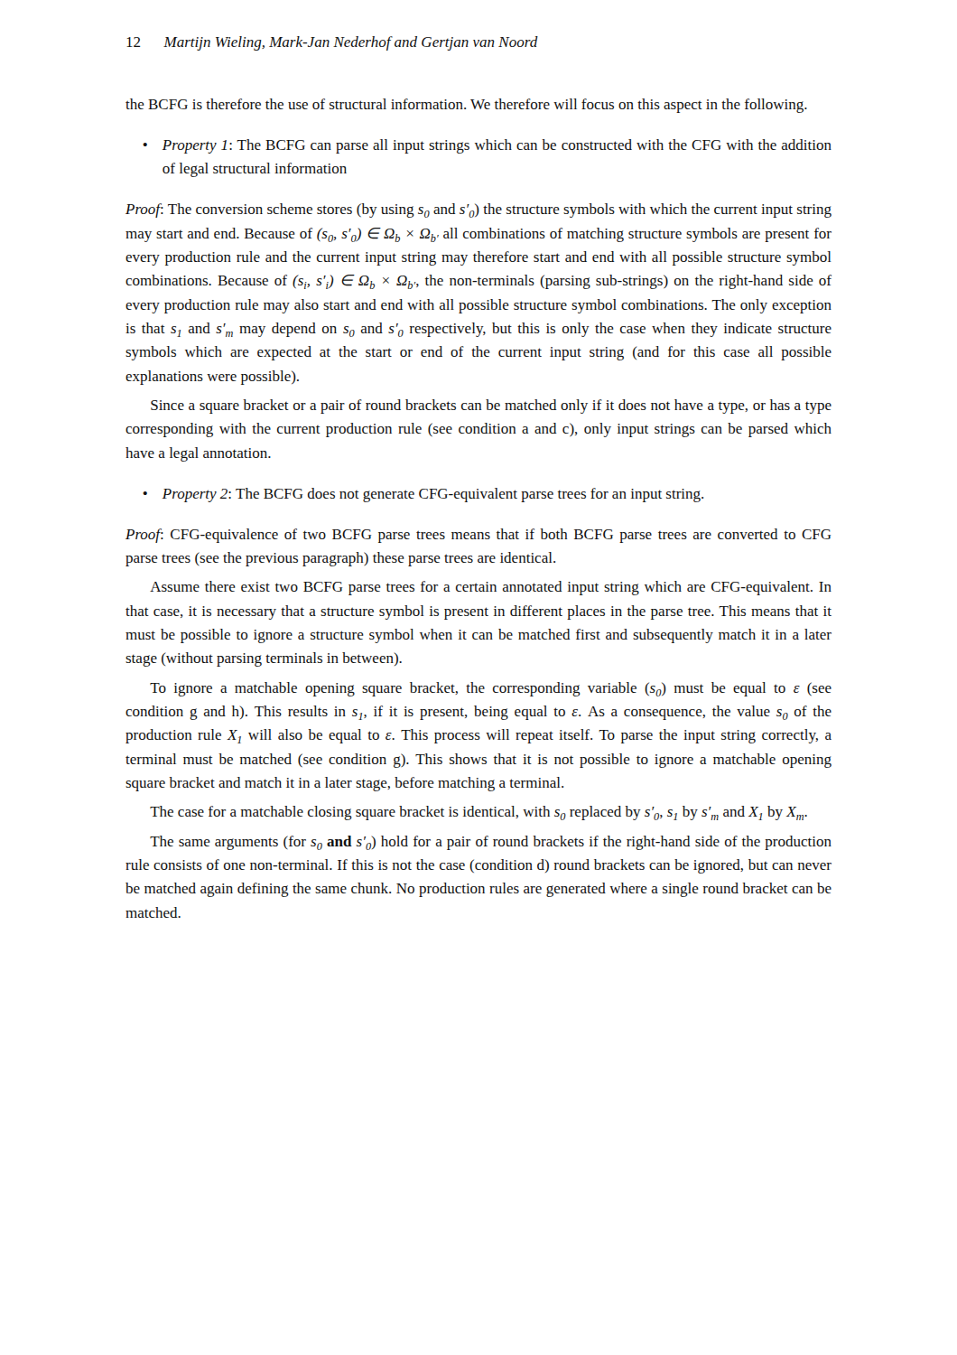12 Martijn Wieling, Mark-Jan Nederhof and Gertjan van Noord
the BCFG is therefore the use of structural information. We therefore will focus on this aspect in the following.
Property 1: The BCFG can parse all input strings which can be constructed with the CFG with the addition of legal structural information
Proof: The conversion scheme stores (by using s0 and s′0) the structure symbols with which the current input string may start and end. Because of (s0, s′0) ∈ Ωb × Ωb′ all combinations of matching structure symbols are present for every production rule and the current input string may therefore start and end with all possible structure symbol combinations. Because of (si, s′i) ∈ Ωb × Ωb′, the non-terminals (parsing sub-strings) on the right-hand side of every production rule may also start and end with all possible structure symbol combinations. The only exception is that s1 and s′m may depend on s0 and s′0 respectively, but this is only the case when they indicate structure symbols which are expected at the start or end of the current input string (and for this case all possible explanations were possible).
Since a square bracket or a pair of round brackets can be matched only if it does not have a type, or has a type corresponding with the current production rule (see condition a and c), only input strings can be parsed which have a legal annotation.
Property 2: The BCFG does not generate CFG-equivalent parse trees for an input string.
Proof: CFG-equivalence of two BCFG parse trees means that if both BCFG parse trees are converted to CFG parse trees (see the previous paragraph) these parse trees are identical.
Assume there exist two BCFG parse trees for a certain annotated input string which are CFG-equivalent. In that case, it is necessary that a structure symbol is present in different places in the parse tree. This means that it must be possible to ignore a structure symbol when it can be matched first and subsequently match it in a later stage (without parsing terminals in between).
To ignore a matchable opening square bracket, the corresponding variable (s0) must be equal to ε (see condition g and h). This results in s1, if it is present, being equal to ε. As a consequence, the value s0 of the production rule X1 will also be equal to ε. This process will repeat itself. To parse the input string correctly, a terminal must be matched (see condition g). This shows that it is not possible to ignore a matchable opening square bracket and match it in a later stage, before matching a terminal.
The case for a matchable closing square bracket is identical, with s0 replaced by s′0, s1 by s′m and X1 by Xm.
The same arguments (for s0 and s′0) hold for a pair of round brackets if the right-hand side of the production rule consists of one non-terminal. If this is not the case (condition d) round brackets can be ignored, but can never be matched again defining the same chunk. No production rules are generated where a single round bracket can be matched.